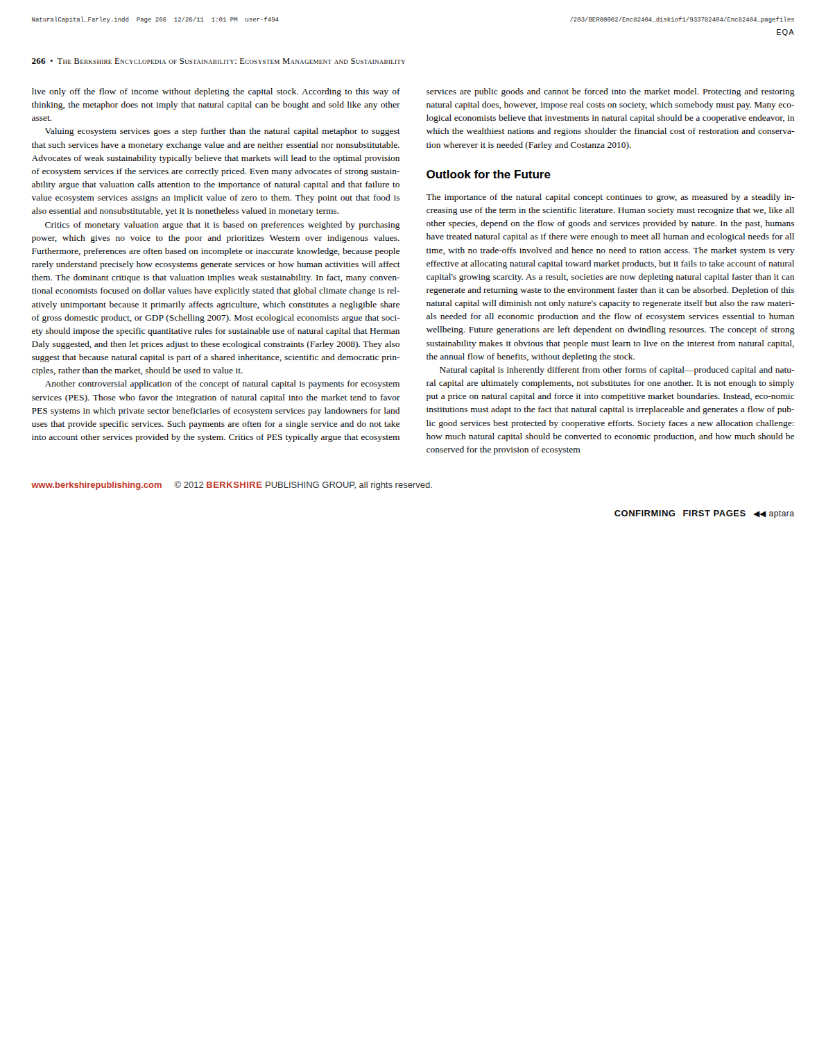NaturalCapital_Farley.indd Page 266 12/26/11 1:01 PM user-f494
/203/BER00002/Enc82404_disk1of1/933782404/Enc82404_pagefiles
EQA
266•The Berkshire Encyclopedia of Sustainability: Ecosystem Management and Sustainability
live only off the flow of income without depleting the capital stock. According to this way of thinking, the metaphor does not imply that natural capital can be bought and sold like any other asset.
Valuing ecosystem services goes a step further than the natural capital metaphor to suggest that such services have a monetary exchange value and are neither essential nor nonsubstitutable. Advocates of weak sustainability typically believe that markets will lead to the optimal provision of ecosystem services if the services are correctly priced. Even many advocates of strong sustainability argue that valuation calls attention to the importance of natural capital and that failure to value ecosystem services assigns an implicit value of zero to them. They point out that food is also essential and nonsubstitutable, yet it is nonetheless valued in monetary terms.
Critics of monetary valuation argue that it is based on preferences weighted by purchasing power, which gives no voice to the poor and prioritizes Western over indigenous values. Furthermore, preferences are often based on incomplete or inaccurate knowledge, because people rarely understand precisely how ecosystems generate services or how human activities will affect them. The dominant critique is that valuation implies weak sustainability. In fact, many conventional economists focused on dollar values have explicitly stated that global climate change is relatively unimportant because it primarily affects agriculture, which constitutes a negligible share of gross domestic product, or GDP (Schelling 2007). Most ecological economists argue that society should impose the specific quantitative rules for sustainable use of natural capital that Herman Daly suggested, and then let prices adjust to these ecological constraints (Farley 2008). They also suggest that because natural capital is part of a shared inheritance, scientific and democratic principles, rather than the market, should be used to value it.
Another controversial application of the concept of natural capital is payments for ecosystem services (PES). Those who favor the integration of natural capital into the market tend to favor PES systems in which private sector beneficiaries of ecosystem services pay landowners for land uses that provide specific services. Such payments are often for a single service and do not take into account other services provided by the system. Critics of PES typically argue that ecosystem services are public goods and cannot be forced into the market model. Protecting and restoring natural capital does, however, impose real costs on society, which somebody must pay. Many ecological economists believe that investments in natural capital should be a cooperative endeavor, in which the wealthiest nations and regions shoulder the financial cost of restoration and conservation wherever it is needed (Farley and Costanza 2010).
Outlook for the Future
The importance of the natural capital concept continues to grow, as measured by a steadily increasing use of the term in the scientific literature. Human society must recognize that we, like all other species, depend on the flow of goods and services provided by nature. In the past, humans have treated natural capital as if there were enough to meet all human and ecological needs for all time, with no trade-offs involved and hence no need to ration access. The market system is very effective at allocating natural capital toward market products, but it fails to take account of natural capital's growing scarcity. As a result, societies are now depleting natural capital faster than it can regenerate and returning waste to the environment faster than it can be absorbed. Depletion of this natural capital will diminish not only nature's capacity to regenerate itself but also the raw materials needed for all economic production and the flow of ecosystem services essential to human wellbeing. Future generations are left dependent on dwindling resources. The concept of strong sustainability makes it obvious that people must learn to live on the interest from natural capital, the annual flow of benefits, without depleting the stock.
Natural capital is inherently different from other forms of capital—produced capital and natural capital are ultimately complements, not substitutes for one another. It is not enough to simply put a price on natural capital and force it into competitive market boundaries. Instead, eco-nomic institutions must adapt to the fact that natural capital is irreplaceable and generates a flow of public good services best protected by cooperative efforts. Society faces a new allocation challenge: how much natural capital should be converted to economic production, and how much should be conserved for the provision of ecosystem
www.berkshirepublishing.com
© 2012 BERKSHIRE PUBLISHING GROUP, all rights reserved.
CONFIRMING FIRST PAGES ◀◀ aptara